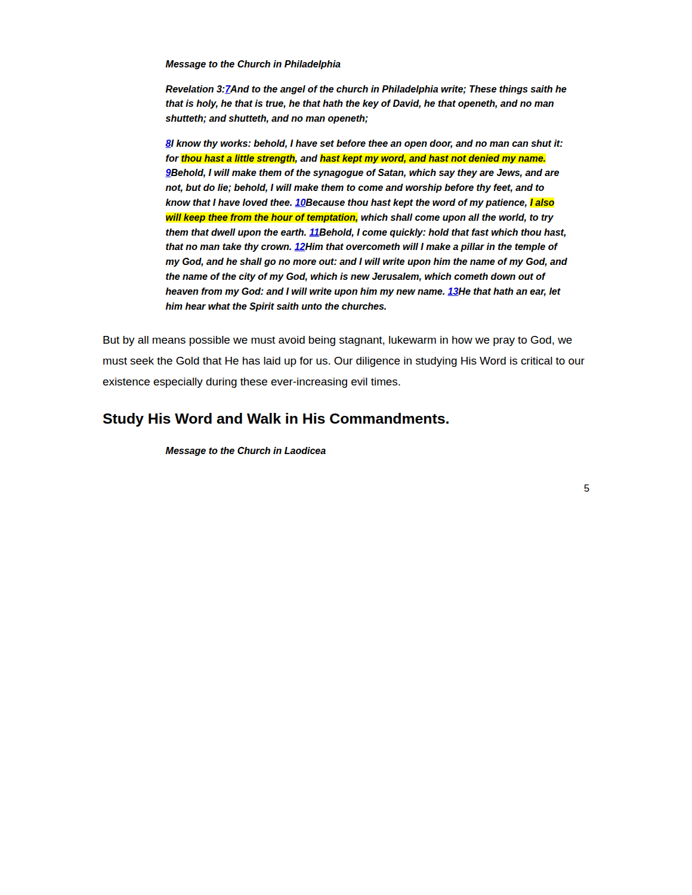Message to the Church in Philadelphia
Revelation 3:7 And to the angel of the church in Philadelphia write; These things saith he that is holy, he that is true, he that hath the key of David, he that openeth, and no man shutteth; and shutteth, and no man openeth;
8 I know thy works: behold, I have set before thee an open door, and no man can shut it: for thou hast a little strength, and hast kept my word, and hast not denied my name. 9 Behold, I will make them of the synagogue of Satan, which say they are Jews, and are not, but do lie; behold, I will make them to come and worship before thy feet, and to know that I have loved thee. 10 Because thou hast kept the word of my patience, I also will keep thee from the hour of temptation, which shall come upon all the world, to try them that dwell upon the earth. 11 Behold, I come quickly: hold that fast which thou hast, that no man take thy crown. 12 Him that overcometh will I make a pillar in the temple of my God, and he shall go no more out: and I will write upon him the name of my God, and the name of the city of my God, which is new Jerusalem, which cometh down out of heaven from my God: and I will write upon him my new name. 13 He that hath an ear, let him hear what the Spirit saith unto the churches.
But by all means possible we must avoid being stagnant, lukewarm in how we pray to God, we must seek the Gold that He has laid up for us. Our diligence in studying His Word is critical to our existence especially during these ever-increasing evil times.
Study His Word and Walk in His Commandments.
Message to the Church in Laodicea
5